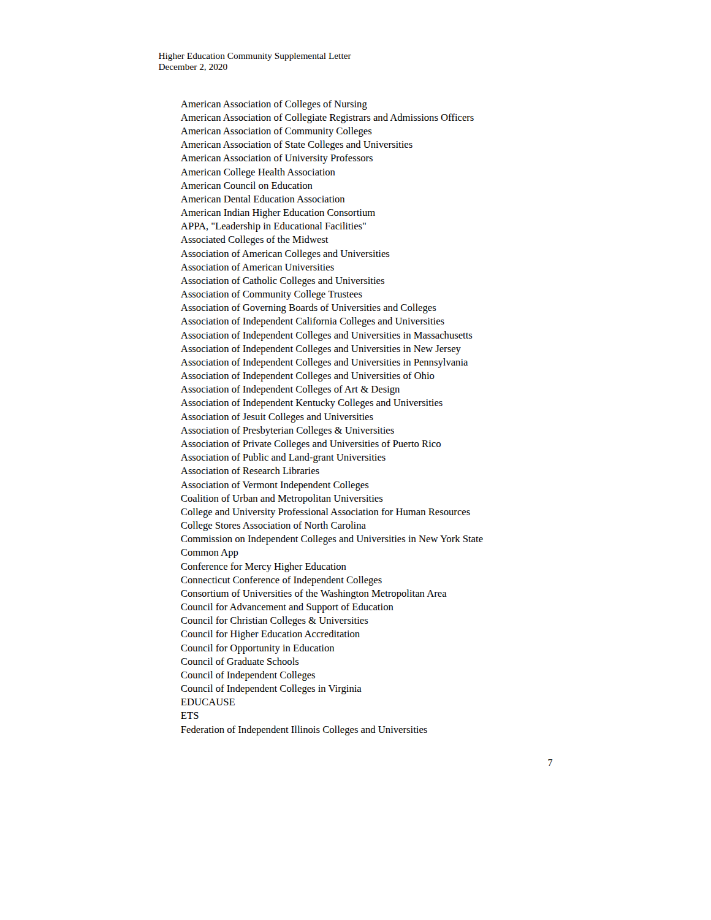Higher Education Community Supplemental Letter
December 2, 2020
American Association of Colleges of Nursing
American Association of Collegiate Registrars and Admissions Officers
American Association of Community Colleges
American Association of State Colleges and Universities
American Association of University Professors
American College Health Association
American Council on Education
American Dental Education Association
American Indian Higher Education Consortium
APPA, "Leadership in Educational Facilities"
Associated Colleges of the Midwest
Association of American Colleges and Universities
Association of American Universities
Association of Catholic Colleges and Universities
Association of Community College Trustees
Association of Governing Boards of Universities and Colleges
Association of Independent California Colleges and Universities
Association of Independent Colleges and Universities in Massachusetts
Association of Independent Colleges and Universities in New Jersey
Association of Independent Colleges and Universities in Pennsylvania
Association of Independent Colleges and Universities of Ohio
Association of Independent Colleges of Art & Design
Association of Independent Kentucky Colleges and Universities
Association of Jesuit Colleges and Universities
Association of Presbyterian Colleges & Universities
Association of Private Colleges and Universities of Puerto Rico
Association of Public and Land-grant Universities
Association of Research Libraries
Association of Vermont Independent Colleges
Coalition of Urban and Metropolitan Universities
College and University Professional Association for Human Resources
College Stores Association of North Carolina
Commission on Independent Colleges and Universities in New York State
Common App
Conference for Mercy Higher Education
Connecticut Conference of Independent Colleges
Consortium of Universities of the Washington Metropolitan Area
Council for Advancement and Support of Education
Council for Christian Colleges & Universities
Council for Higher Education Accreditation
Council for Opportunity in Education
Council of Graduate Schools
Council of Independent Colleges
Council of Independent Colleges in Virginia
EDUCAUSE
ETS
Federation of Independent Illinois Colleges and Universities
7